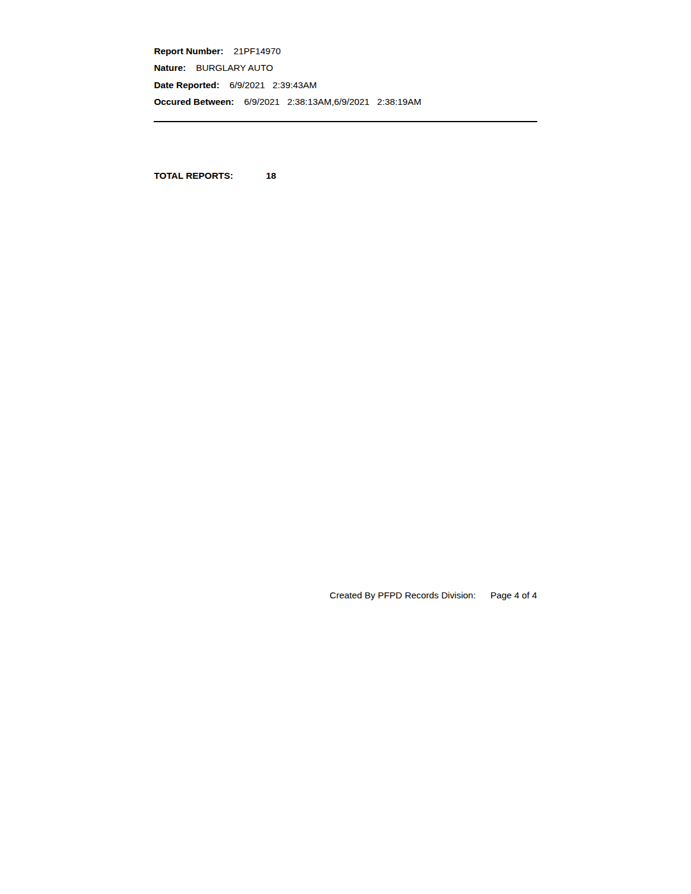Report Number: 21PF14970
Nature: BURGLARY AUTO
Date Reported: 6/9/2021 2:39:43AM
Occured Between: 6/9/2021 2:38:13AM,6/9/2021 2:38:19AM
TOTAL REPORTS:18
Created By PFPD Records Division:Page 4 of 4